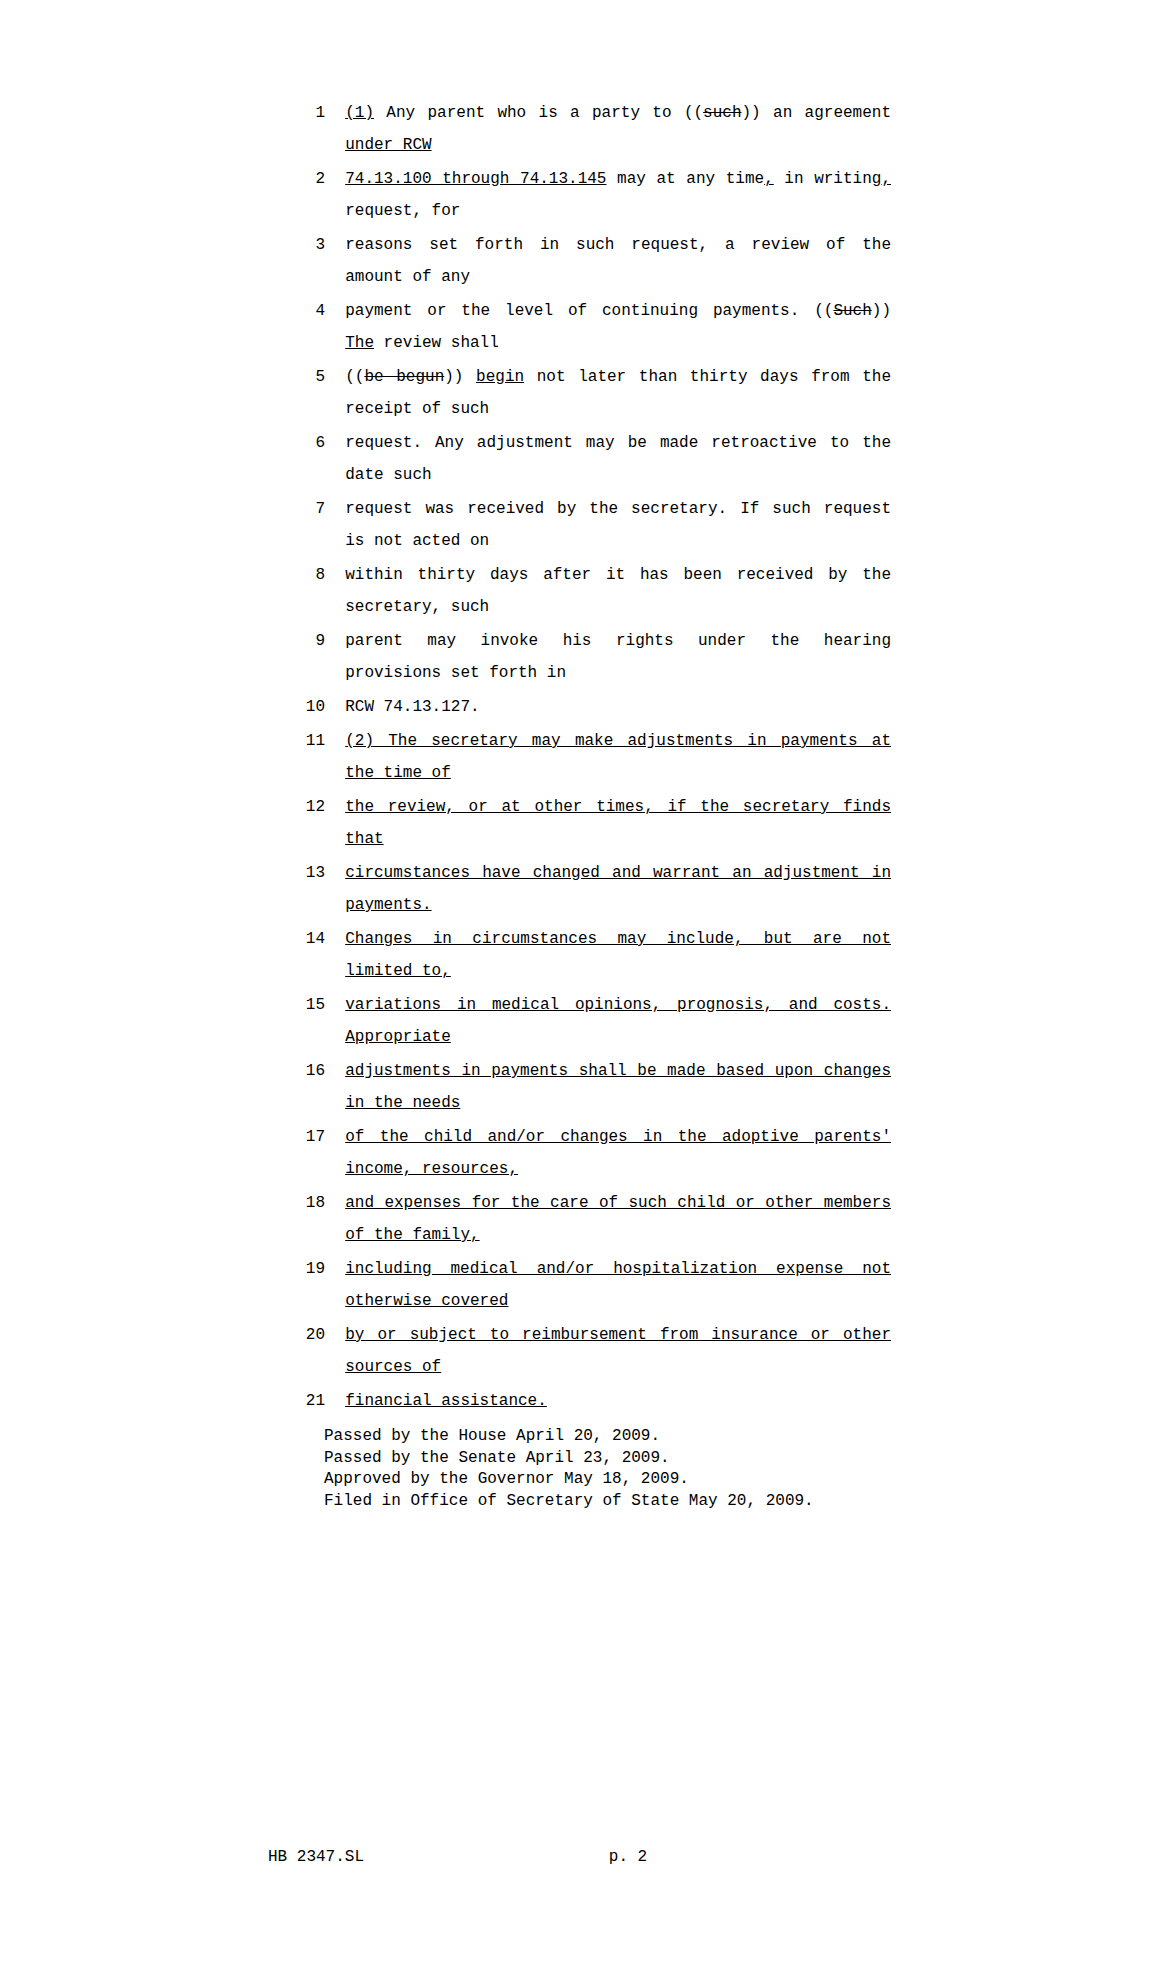| 1 | (1) Any parent who is a party to (( such )) an agreement under RCW |
| 2 | 74.13.100 through 74.13.145 may at any time , in writing , request, for |
| 3 | reasons set forth in such request, a review of the amount of any |
| 4 | payment or the level of continuing payments. (( Such )) The review shall |
| 5 | (( be begun )) begin not later than thirty days from the receipt of such |
| 6 | request. Any adjustment may be made retroactive to the date such |
| 7 | request was received by the secretary. If such request is not acted on |
| 8 | within thirty days after it has been received by the secretary, such |
| 9 | parent may invoke his rights under the hearing provisions set forth in |
| 10 | RCW 74.13.127. |
| 11 | (2) The secretary may make adjustments in payments at the time of |
| 12 | the review, or at other times, if the secretary finds that |
| 13 | circumstances have changed and warrant an adjustment in payments. |
| 14 | Changes in circumstances may include, but are not limited to, |
| 15 | variations in medical opinions, prognosis, and costs. Appropriate |
| 16 | adjustments in payments shall be made based upon changes in the needs |
| 17 | of the child and/or changes in the adoptive parents' income, resources, |
| 18 | and expenses for the care of such child or other members of the family, |
| 19 | including medical and/or hospitalization expense not otherwise covered |
| 20 | by or subject to reimbursement from insurance or other sources of |
| 21 | financial assistance. |
Passed by the House April 20, 2009.
Passed by the Senate April 23, 2009.
Approved by the Governor May 18, 2009.
Filed in Office of Secretary of State May 20, 2009.
HB 2347.SL
p. 2